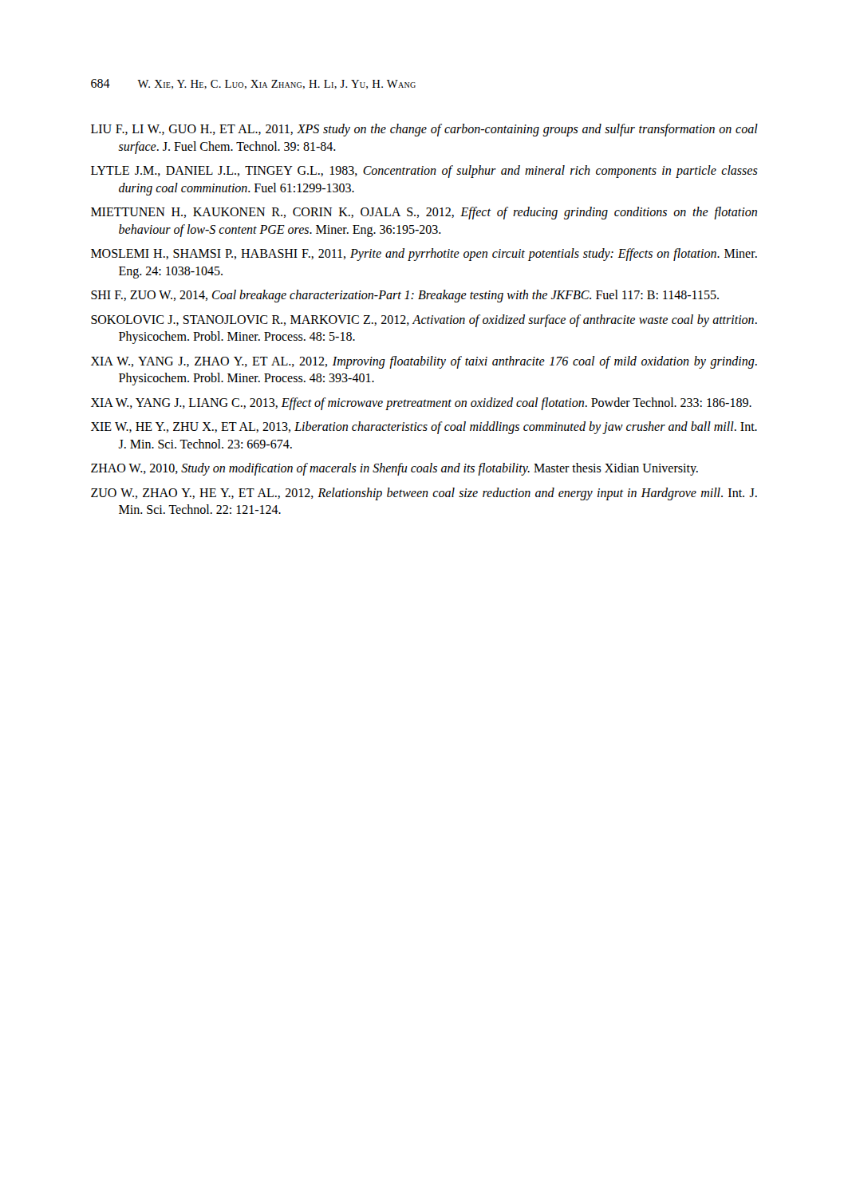684 W. Xie, Y. He, C. Luo, Xia Zhang, H. Li, J. Yu, H. Wang
LIU F., LI W., GUO H., ET AL., 2011, XPS study on the change of carbon-containing groups and sulfur transformation on coal surface. J. Fuel Chem. Technol. 39: 81-84.
LYTLE J.M., DANIEL J.L., TINGEY G.L., 1983, Concentration of sulphur and mineral rich components in particle classes during coal comminution. Fuel 61:1299-1303.
MIETTUNEN H., KAUKONEN R., CORIN K., OJALA S., 2012, Effect of reducing grinding conditions on the flotation behaviour of low-S content PGE ores. Miner. Eng. 36:195-203.
MOSLEMI H., SHAMSI P., HABASHI F., 2011, Pyrite and pyrrhotite open circuit potentials study: Effects on flotation. Miner. Eng. 24: 1038-1045.
SHI F., ZUO W., 2014, Coal breakage characterization-Part 1: Breakage testing with the JKFBC. Fuel 117: B: 1148-1155.
SOKOLOVIC J., STANOJLOVIC R., MARKOVIC Z., 2012, Activation of oxidized surface of anthracite waste coal by attrition. Physicochem. Probl. Miner. Process. 48: 5-18.
XIA W., YANG J., ZHAO Y., ET AL., 2012, Improving floatability of taixi anthracite 176 coal of mild oxidation by grinding. Physicochem. Probl. Miner. Process. 48: 393-401.
XIA W., YANG J., LIANG C., 2013, Effect of microwave pretreatment on oxidized coal flotation. Powder Technol. 233: 186-189.
XIE W., HE Y., ZHU X., ET AL, 2013, Liberation characteristics of coal middlings comminuted by jaw crusher and ball mill. Int. J. Min. Sci. Technol. 23: 669-674.
ZHAO W., 2010, Study on modification of macerals in Shenfu coals and its flotability. Master thesis Xidian University.
ZUO W., ZHAO Y., HE Y., ET AL., 2012, Relationship between coal size reduction and energy input in Hardgrove mill. Int. J. Min. Sci. Technol. 22: 121-124.